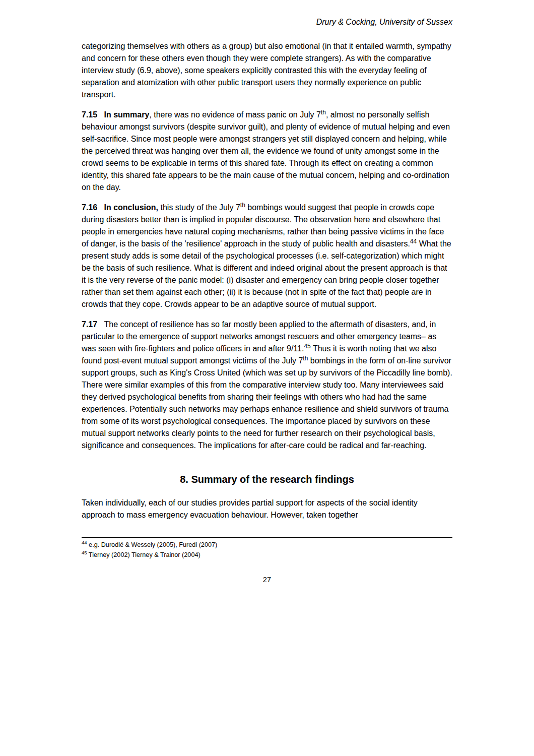Drury & Cocking, University of Sussex
categorizing themselves with others as a group) but also emotional (in that it entailed warmth, sympathy and concern for these others even though they were complete strangers). As with the comparative interview study (6.9, above), some speakers explicitly contrasted this with the everyday feeling of separation and atomization with other public transport users they normally experience on public transport.
7.15 In summary, there was no evidence of mass panic on July 7th, almost no personally selfish behaviour amongst survivors (despite survivor guilt), and plenty of evidence of mutual helping and even self-sacrifice. Since most people were amongst strangers yet still displayed concern and helping, while the perceived threat was hanging over them all, the evidence we found of unity amongst some in the crowd seems to be explicable in terms of this shared fate. Through its effect on creating a common identity, this shared fate appears to be the main cause of the mutual concern, helping and co-ordination on the day.
7.16 In conclusion, this study of the July 7th bombings would suggest that people in crowds cope during disasters better than is implied in popular discourse. The observation here and elsewhere that people in emergencies have natural coping mechanisms, rather than being passive victims in the face of danger, is the basis of the 'resilience' approach in the study of public health and disasters.44 What the present study adds is some detail of the psychological processes (i.e. self-categorization) which might be the basis of such resilience. What is different and indeed original about the present approach is that it is the very reverse of the panic model: (i) disaster and emergency can bring people closer together rather than set them against each other; (ii) it is because (not in spite of the fact that) people are in crowds that they cope. Crowds appear to be an adaptive source of mutual support.
7.17 The concept of resilience has so far mostly been applied to the aftermath of disasters, and, in particular to the emergence of support networks amongst rescuers and other emergency teams– as was seen with fire-fighters and police officers in and after 9/11.45 Thus it is worth noting that we also found post-event mutual support amongst victims of the July 7th bombings in the form of on-line survivor support groups, such as King's Cross United (which was set up by survivors of the Piccadilly line bomb). There were similar examples of this from the comparative interview study too. Many interviewees said they derived psychological benefits from sharing their feelings with others who had had the same experiences. Potentially such networks may perhaps enhance resilience and shield survivors of trauma from some of its worst psychological consequences. The importance placed by survivors on these mutual support networks clearly points to the need for further research on their psychological basis, significance and consequences. The implications for after-care could be radical and far-reaching.
8. Summary of the research findings
Taken individually, each of our studies provides partial support for aspects of the social identity approach to mass emergency evacuation behaviour. However, taken together
44 e.g. Durodié & Wessely (2005), Furedi (2007)
45 Tierney (2002) Tierney & Trainor (2004)
27